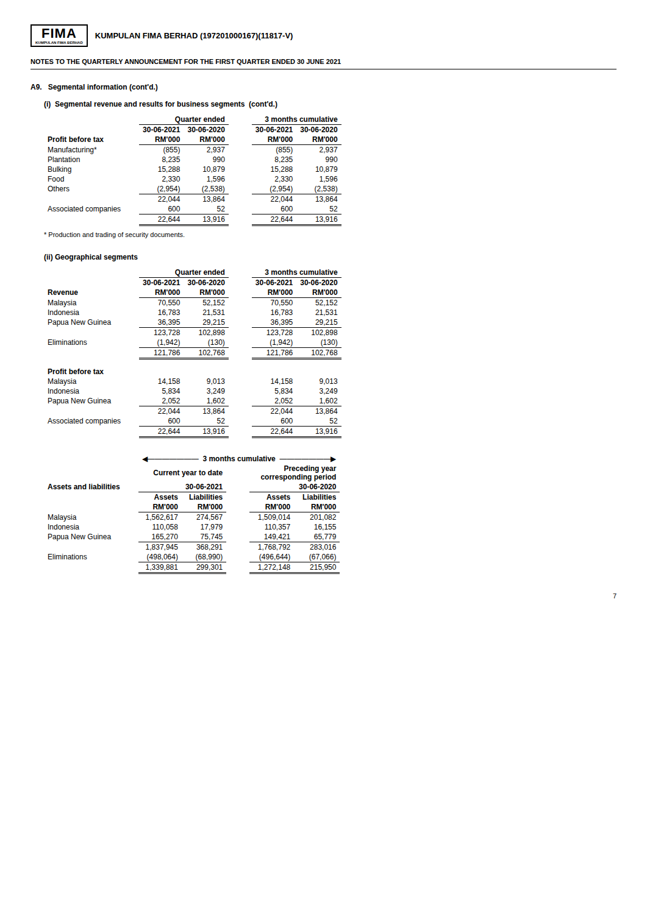FIMAKUMPULAN FIMA BERHAD
KUMPULAN FIMA BERHAD (197201000167)(11817-V)
NOTES TO THE QUARTERLY ANNOUNCEMENT FOR THE FIRST QUARTER ENDED 30 JUNE 2021
A9. Segmental information (cont'd.)
(i) Segmental revenue and results for business segments (cont'd.)
| | Quarter ended | | 3 months cumulative |
| | 30-06-2021 | 30-06-2020 | | 30-06-2021 | 30-06-2020 |
| Profit before tax | RM'000 | RM'000 | | RM'000 | RM'000 |
| Manufacturing* | (855) | 2,937 | | (855) | 2,937 |
| Plantation | 8,235 | 990 | | 8,235 | 990 |
| Bulking | 15,288 | 10,879 | | 15,288 | 10,879 |
| Food | 2,330 | 1,596 | | 2,330 | 1,596 |
| Others | (2,954) | (2,538) | | (2,954) | (2,538) |
| | 22,044 | 13,864 | | 22,044 | 13,864 |
| Associated companies | 600 | 52 | | 600 | 52 |
| | 22,644 | 13,916 | | 22,644 | 13,916 |
* Production and trading of security documents.
(ii) Geographical segments
| | Quarter ended | | 3 months cumulative |
| | 30-06-2021 | 30-06-2020 | | 30-06-2021 | 30-06-2020 |
| Revenue | RM'000 | RM'000 | | RM'000 | RM'000 |
| Malaysia | 70,550 | 52,152 | | 70,550 | 52,152 |
| Indonesia | 16,783 | 21,531 | | 16,783 | 21,531 |
| Papua New Guinea | 36,395 | 29,215 | | 36,395 | 29,215 |
| | 123,728 | 102,898 | | 123,728 | 102,898 |
| Eliminations | (1,942) | (130) | | (1,942) | (130) |
| | 121,786 | 102,768 | | 121,786 | 102,768 |
| Profit before tax | | | | | |
| Malaysia | 14,158 | 9,013 | | 14,158 | 9,013 |
| Indonesia | 5,834 | 3,249 | | 5,834 | 3,249 |
| Papua New Guinea | 2,052 | 1,602 | | 2,052 | 1,602 |
| | 22,044 | 13,864 | | 22,044 | 13,864 |
| Associated companies | 600 | 52 | | 600 | 52 |
| | 22,644 | 13,916 | | 22,644 | 13,916 |
| | ◀——————— 3 months cumulative ———————▶ |
| | Current year to date | | Preceding year corresponding period |
| Assets and liabilities | 30-06-2021 | | 30-06-2020 |
| | Assets | Liabilities | | Assets | Liabilities |
| | RM'000 | RM'000 | | RM'000 | RM'000 |
| Malaysia | 1,562,617 | 274,567 | | 1,509,014 | 201,082 |
| Indonesia | 110,058 | 17,979 | | 110,357 | 16,155 |
| Papua New Guinea | 165,270 | 75,745 | | 149,421 | 65,779 |
| | 1,837,945 | 368,291 | | 1,768,792 | 283,016 |
| Eliminations | (498,064) | (68,990) | | (496,644) | (67,066) |
| | 1,339,881 | 299,301 | | 1,272,148 | 215,950 |
7